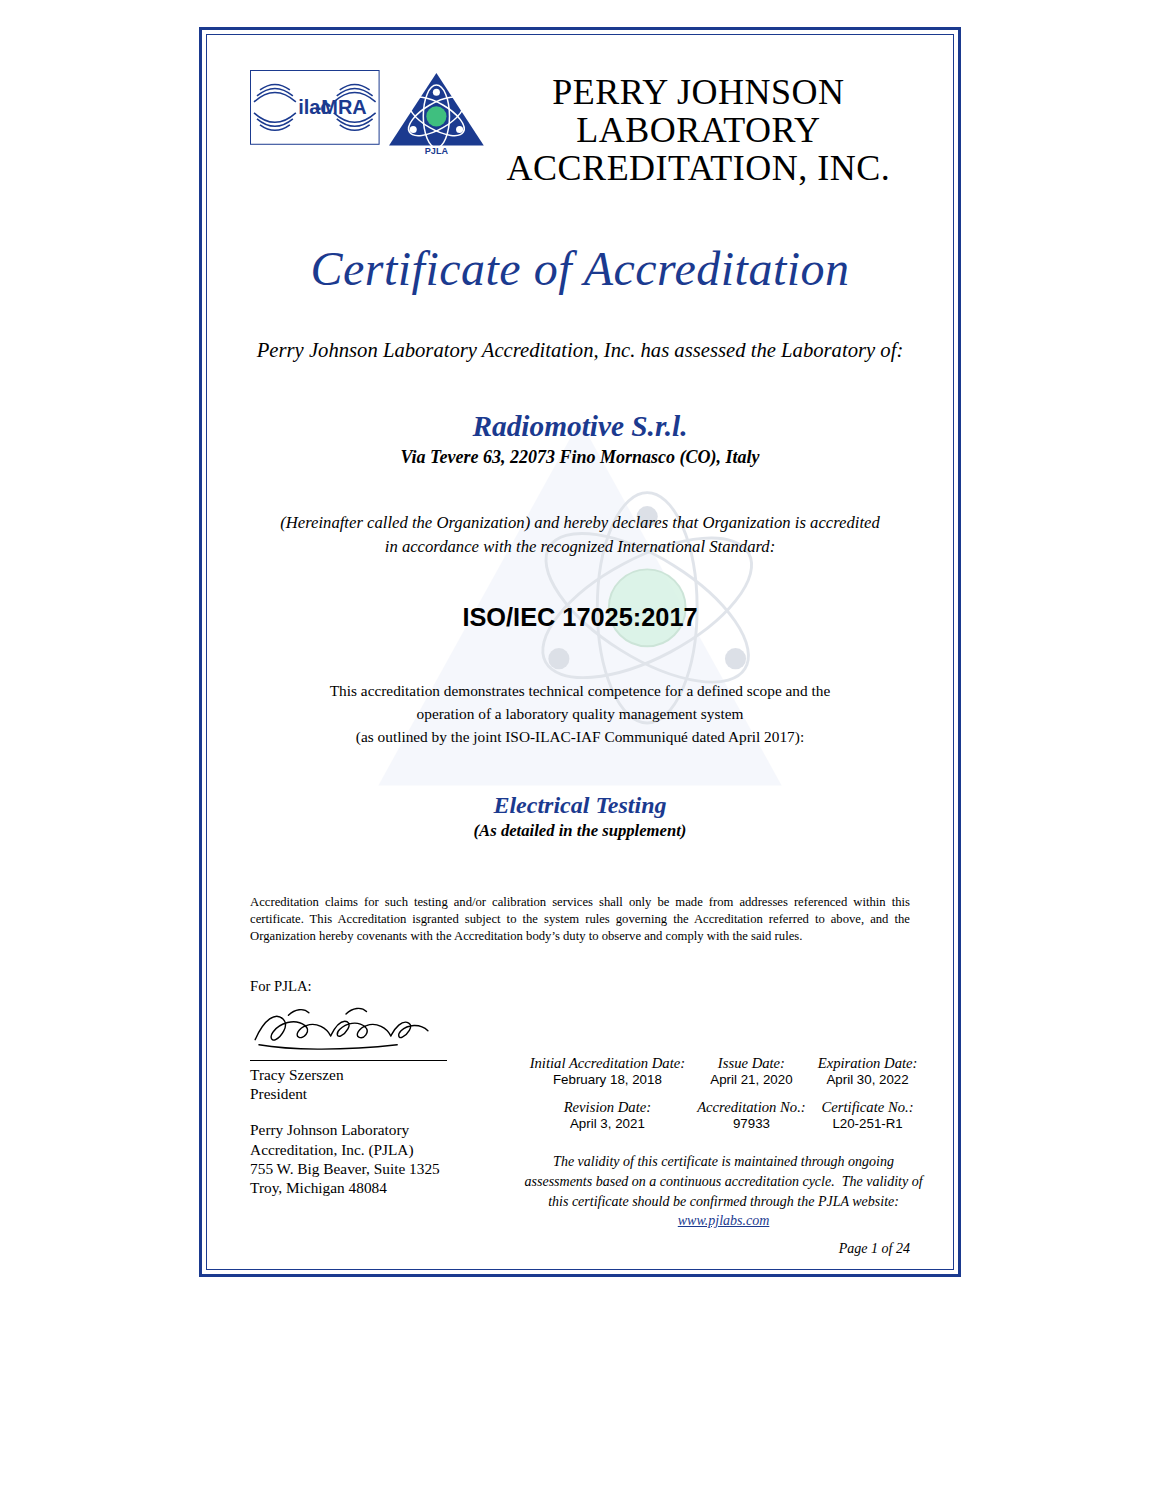ilac -MRA PJLA
PERRY JOHNSON LABORATORY
ACCREDITATION, INC.
Certificate of Accreditation
Perry Johnson Laboratory Accreditation, Inc. has assessed the Laboratory of:
Radiomotive S.r.l.
Via Tevere 63, 22073 Fino Mornasco (CO), Italy
(Hereinafter called the Organization) and hereby declares that Organization is accredited
in accordance with the recognized International Standard:
ISO/IEC 17025:2017
This accreditation demonstrates technical competence for a defined scope and the
operation of a laboratory quality management system
(as outlined by the joint ISO-ILAC-IAF Communiqué dated April 2017):
Electrical Testing (As detailed in the supplement)
Accreditation claims for such testing and/or calibration services shall only be made from addresses referenced within this certificate. This Accreditation isgranted subject to the system rules governing the Accreditation referred to above, and the Organization hereby covenants with the Accreditation body’s duty to observe and comply with the said rules.
For PJLA:
Tracy Szerszen
President
Perry Johnson Laboratory
Accreditation, Inc. (PJLA)
755 W. Big Beaver, Suite 1325
Troy, Michigan 48084
| Initial Accreditation Date: | Issue Date: | Expiration Date: |
| --- | --- | --- |
| February 18, 2018 | April 21, 2020 | April 30, 2022 |
| Revision Date: | Accreditation No.: | Certificate No.: |
| April 3, 2021 | 97933 | L20-251-R1 |
The validity of this certificate is maintained through ongoing assessments based on a continuous accreditation cycle. The validity of this certificate should be confirmed through the PJLA website: www.pjlabs.com
Page 1 of 24